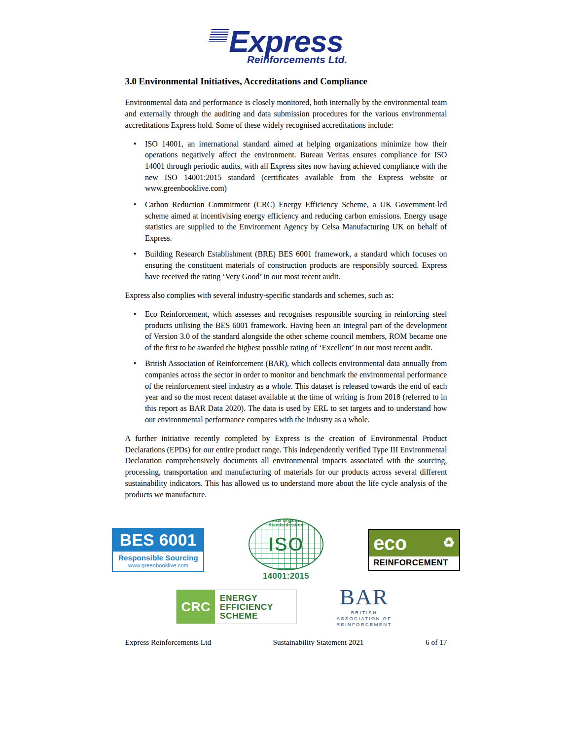Express Reinforcements Ltd.
3.0 Environmental Initiatives, Accreditations and Compliance
Environmental data and performance is closely monitored, both internally by the environmental team and externally through the auditing and data submission procedures for the various environmental accreditations Express hold. Some of these widely recognised accreditations include:
ISO 14001, an international standard aimed at helping organizations minimize how their operations negatively affect the environment. Bureau Veritas ensures compliance for ISO 14001 through periodic audits, with all Express sites now having achieved compliance with the new ISO 14001:2015 standard (certificates available from the Express website or www.greenbooklive.com)
Carbon Reduction Commitment (CRC) Energy Efficiency Scheme, a UK Government-led scheme aimed at incentivising energy efficiency and reducing carbon emissions. Energy usage statistics are supplied to the Environment Agency by Celsa Manufacturing UK on behalf of Express.
Building Research Establishment (BRE) BES 6001 framework, a standard which focuses on ensuring the constituent materials of construction products are responsibly sourced. Express have received the rating ‘Very Good’ in our most recent audit.
Express also complies with several industry-specific standards and schemes, such as:
Eco Reinforcement, which assesses and recognises responsible sourcing in reinforcing steel products utilising the BES 6001 framework. Having been an integral part of the development of Version 3.0 of the standard alongside the other scheme council members, ROM became one of the first to be awarded the highest possible rating of ‘Excellent’ in our most recent audit.
British Association of Reinforcement (BAR), which collects environmental data annually from companies across the sector in order to monitor and benchmark the environmental performance of the reinforcement steel industry as a whole. This dataset is released towards the end of each year and so the most recent dataset available at the time of writing is from 2018 (referred to in this report as BAR Data 2020). The data is used by ERL to set targets and to understand how our environmental performance compares with the industry as a whole.
A further initiative recently completed by Express is the creation of Environmental Product Declarations (EPDs) for our entire product range. This independently verified Type III Environmental Declaration comprehensively documents all environmental impacts associated with the sourcing, processing, transportation and manufacturing of materials for our products across several different sustainability indicators. This has allowed us to understand more about the life cycle analysis of the products we manufacture.
BES 6001
Responsible Sourcing
www.greenbooklive.com
International Organization for Standardization
14001:2015
eco♻
REINFORCEMENT
CRC
ENERGY EFFICIENCY SCHEME
BAR
BRITISH
ASSOCIATION OF
REINFORCEMENT
Express Reinforcements Ltd
Sustainability Statement 2021
6 of 17